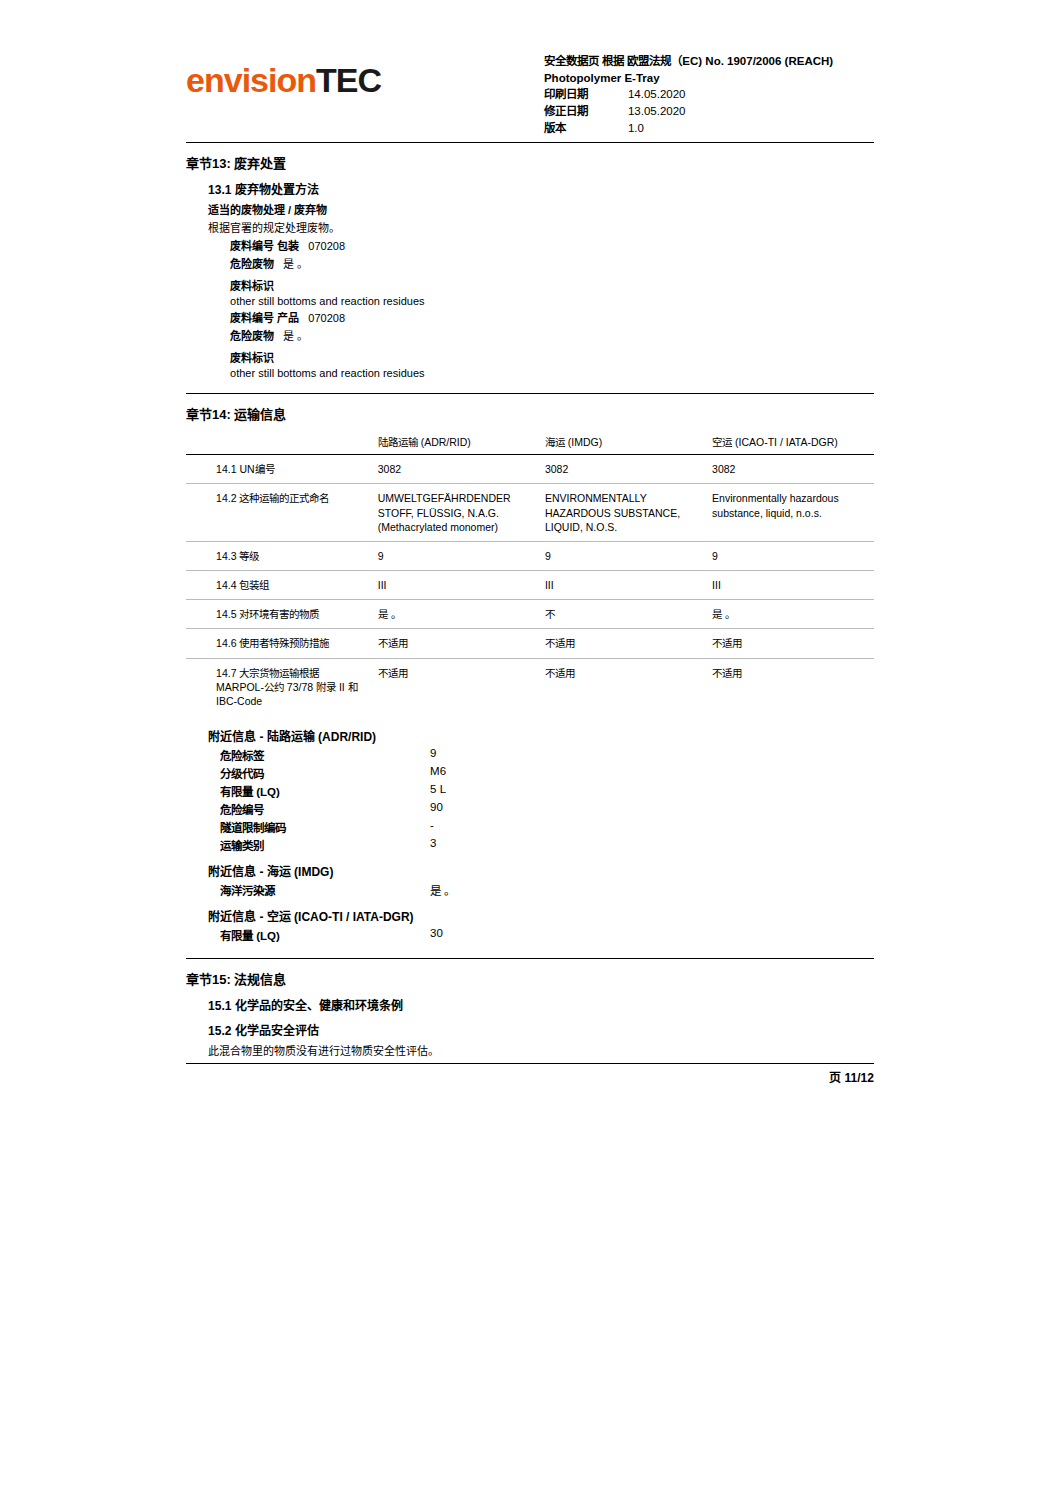envision TEC
安全数据页 根据 欧盟法规（EC) No. 1907/2006 (REACH)
Photopolymer E-Tray
| 印刷日期 | 14.05.2020 |
| 修正日期 | 13.05.2020 |
| 版本 | 1.0 |
章节13: 废弃处置
13.1 废弃物处置方法
适当的废物处理 / 废弃物
根据官署的规定处理废物。
废料编号 包装 070208
危险废物 是 。
废料标识
other still bottoms and reaction residues
废料编号 产品 070208
危险废物 是 。
废料标识
other still bottoms and reaction residues
章节14: 运输信息
| | 陆路运输 (ADR/RID) | 海运 (IMDG) | 空运 (ICAO-TI / IATA-DGR) |
| --- | --- | --- | --- |
| 14.1 UN编号 | 3082 | 3082 | 3082 |
| 14.2 这种运输的正式命名 | UMWELTGEFÄHRDENDER STOFF, FLÜSSIG, N.A.G. (Methacrylated monomer) | ENVIRONMENTALLY HAZARDOUS SUBSTANCE, LIQUID, N.O.S. | Environmentally hazardous substance, liquid, n.o.s. |
| 14.3 等级 | 9 | 9 | 9 |
| 14.4 包装组 | III | III | III |
| 14.5 对环境有害的物质 | 是 。 | 不 | 是 。 |
| 14.6 使用者特殊预防措施 | 不适用 | 不适用 | 不适用 |
| 14.7 大宗货物运输根据 MARPOL-公约 73/78 附录 II 和 IBC-Code | 不适用 | 不适用 | 不适用 |
附近信息 - 陆路运输 (ADR/RID)
| 危险标签 | 9 |
| 分级代码 | M6 |
| 有限量 (LQ) | 5 L |
| 危险编号 | 90 |
| 隧道限制编码 | - |
| 运输类别 | 3 |
附近信息 - 海运 (IMDG)
| 海洋污染源 | 是 。 |
附近信息 - 空运 (ICAO-TI / IATA-DGR)
| 有限量 (LQ) | 30 |
章节15: 法规信息
15.1 化学品的安全、健康和环境条例
15.2 化学品安全评估
此混合物里的物质没有进行过物质安全性评估。
页 11/12